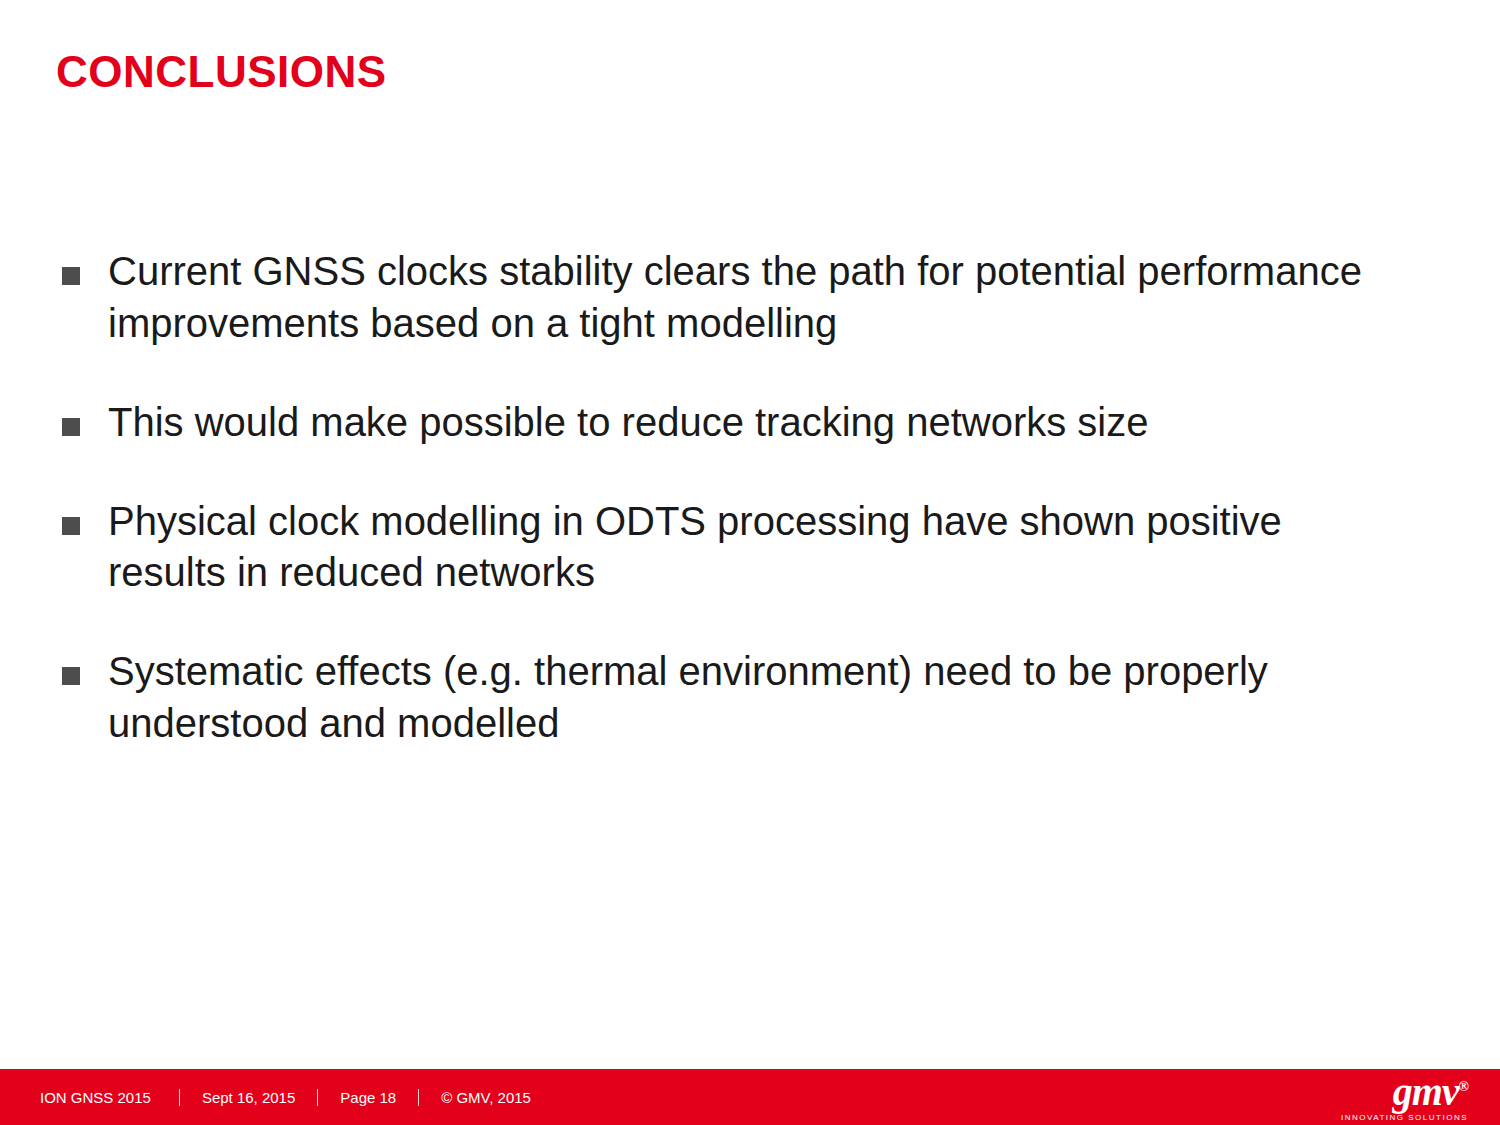CONCLUSIONS
Current GNSS clocks stability clears the path for potential performance improvements based on a tight modelling
This would make possible to reduce tracking networks size
Physical clock modelling in ODTS processing have shown positive results in reduced networks
Systematic effects (e.g. thermal environment) need to be properly understood and modelled
ION GNSS 2015
Sept 16, 2015 Page 18 © GMV, 2015
gmv®
Innovating Solutions